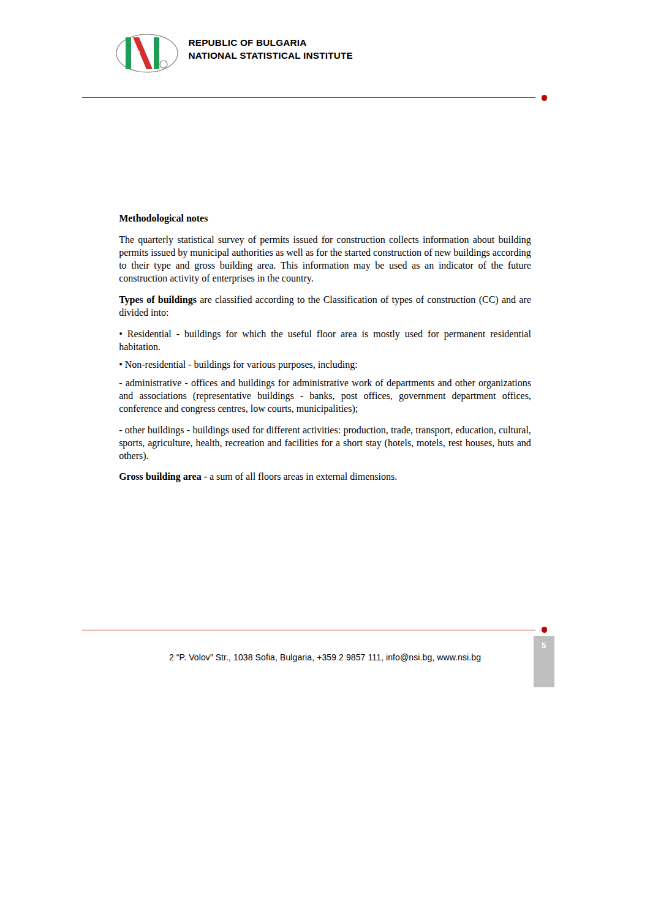REPUBLIC OF BULGARIA
NATIONAL STATISTICAL INSTITUTE
Methodological notes
The quarterly statistical survey of permits issued for construction collects information about building permits issued by municipal authorities as well as for the started construction of new buildings according to their type and gross building area. This information may be used as an indicator of the future construction activity of enterprises in the country.
Types of buildings are classified according to the Classification of types of construction (CC) and are divided into:
• Residential - buildings for which the useful floor area is mostly used for permanent residential habitation.
• Non-residential - buildings for various purposes, including:
- administrative - offices and buildings for administrative work of departments and other organizations and associations (representative buildings - banks, post offices, government department offices, conference and congress centres, low courts, municipalities);
- other buildings - buildings used for different activities: production, trade, transport, education, cultural, sports, agriculture, health, recreation and facilities for a short stay (hotels, motels, rest houses, huts and others).
Gross building area - a sum of all floors areas in external dimensions.
2 “P. Volov” Str., 1038 Sofia, Bulgaria, +359 2 9857 111, info@nsi.bg, www.nsi.bg
5